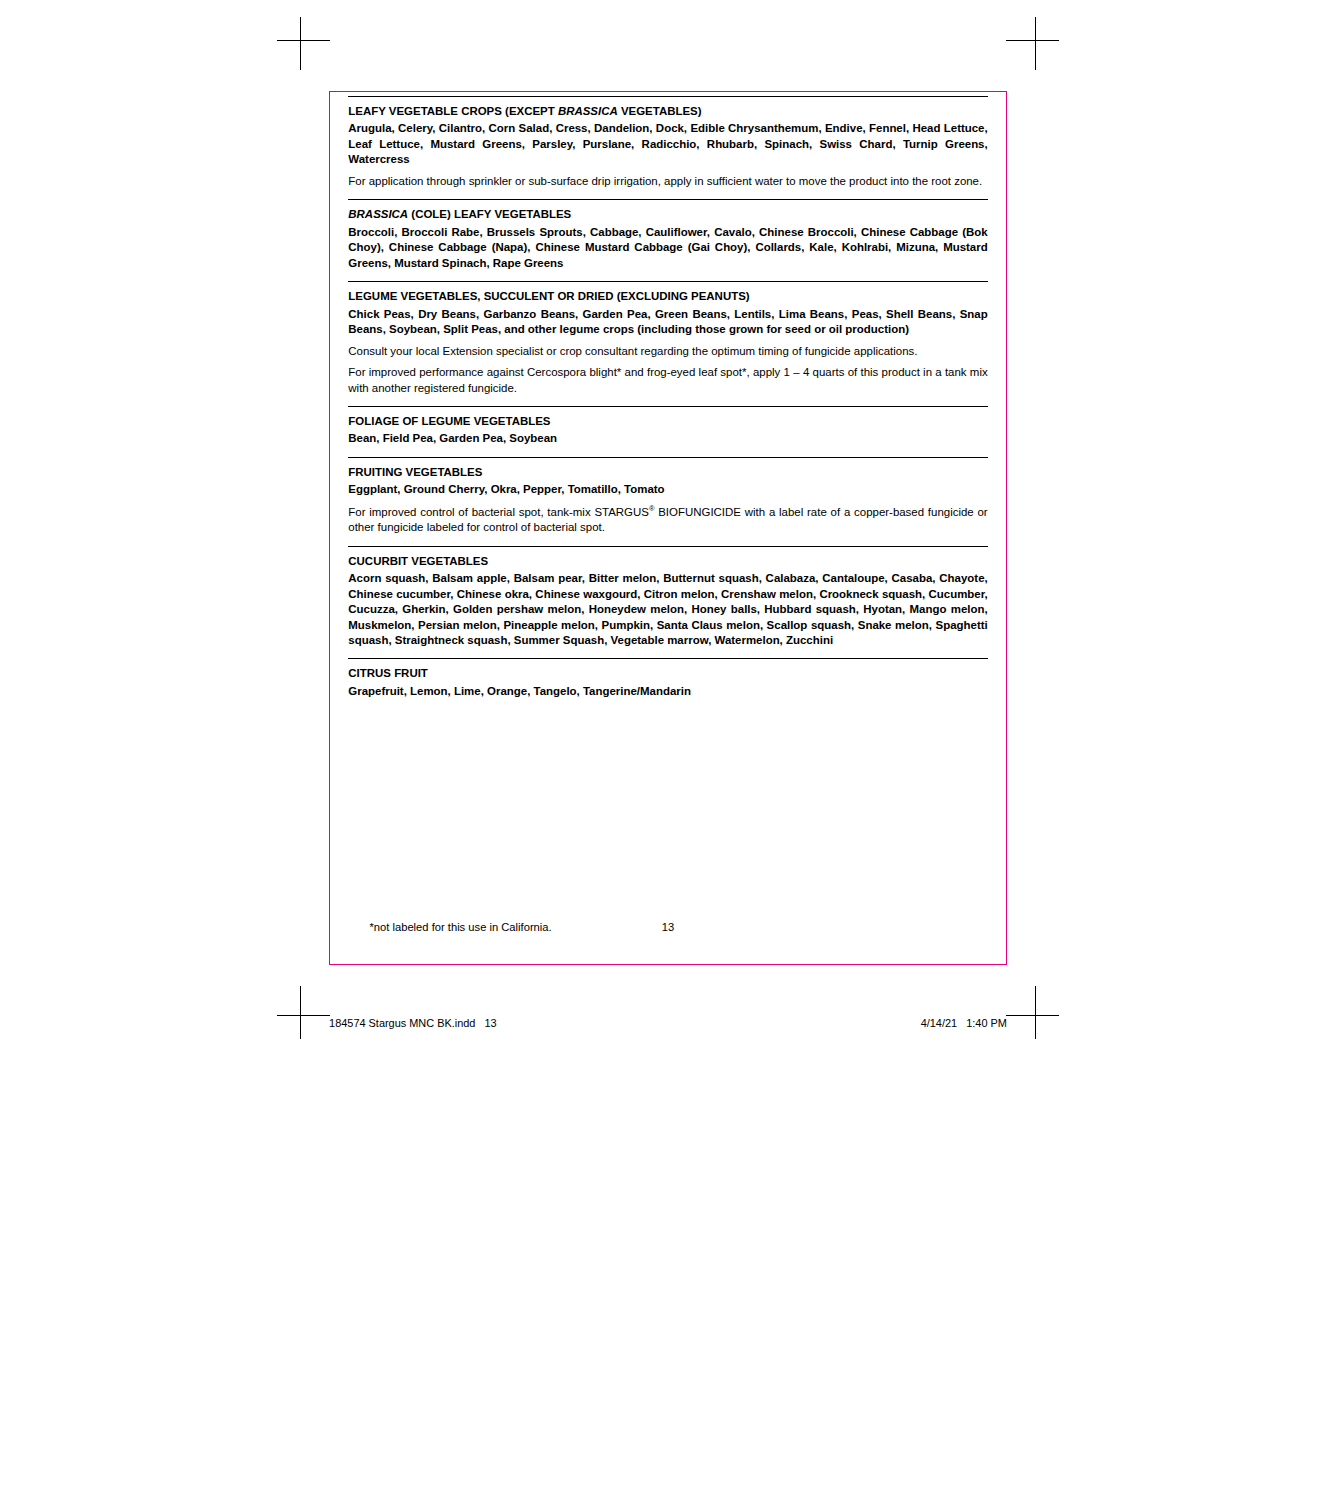LEAFY VEGETABLE CROPS (EXCEPT BRASSICA VEGETABLES)
Arugula, Celery, Cilantro, Corn Salad, Cress, Dandelion, Dock, Edible Chrysanthemum, Endive, Fennel, Head Lettuce, Leaf Lettuce, Mustard Greens, Parsley, Purslane, Radicchio, Rhubarb, Spinach, Swiss Chard, Turnip Greens, Watercress
For application through sprinkler or sub-surface drip irrigation, apply in sufficient water to move the product into the root zone.
BRASSICA (COLE) LEAFY VEGETABLES
Broccoli, Broccoli Rabe, Brussels Sprouts, Cabbage, Cauliflower, Cavalo, Chinese Broccoli, Chinese Cabbage (Bok Choy), Chinese Cabbage (Napa), Chinese Mustard Cabbage (Gai Choy), Collards, Kale, Kohlrabi, Mizuna, Mustard Greens, Mustard Spinach, Rape Greens
LEGUME VEGETABLES, SUCCULENT OR DRIED (EXCLUDING PEANUTS)
Chick Peas, Dry Beans, Garbanzo Beans, Garden Pea, Green Beans, Lentils, Lima Beans, Peas, Shell Beans, Snap Beans, Soybean, Split Peas, and other legume crops (including those grown for seed or oil production)
Consult your local Extension specialist or crop consultant regarding the optimum timing of fungicide applications.
For improved performance against Cercospora blight* and frog-eyed leaf spot*, apply 1 – 4 quarts of this product in a tank mix with another registered fungicide.
FOLIAGE OF LEGUME VEGETABLES
Bean, Field Pea, Garden Pea, Soybean
FRUITING VEGETABLES
Eggplant, Ground Cherry, Okra, Pepper, Tomatillo, Tomato
For improved control of bacterial spot, tank-mix STARGUS® BIOFUNGICIDE with a label rate of a copper-based fungicide or other fungicide labeled for control of bacterial spot.
CUCURBIT VEGETABLES
Acorn squash, Balsam apple, Balsam pear, Bitter melon, Butternut squash, Calabaza, Cantaloupe, Casaba, Chayote, Chinese cucumber, Chinese okra, Chinese waxgourd, Citron melon, Crenshaw melon, Crookneck squash, Cucumber, Cucuzza, Gherkin, Golden pershaw melon, Honeydew melon, Honey balls, Hubbard squash, Hyotan, Mango melon, Muskmelon, Persian melon, Pineapple melon, Pumpkin, Santa Claus melon, Scallop squash, Snake melon, Spaghetti squash, Straightneck squash, Summer Squash, Vegetable marrow, Watermelon, Zucchini
CITRUS FRUIT
Grapefruit, Lemon, Lime, Orange, Tangelo, Tangerine/Mandarin
*not labeled for this use in California.
13
184574 Stargus MNC BK.indd 13 4/14/21 1:40 PM